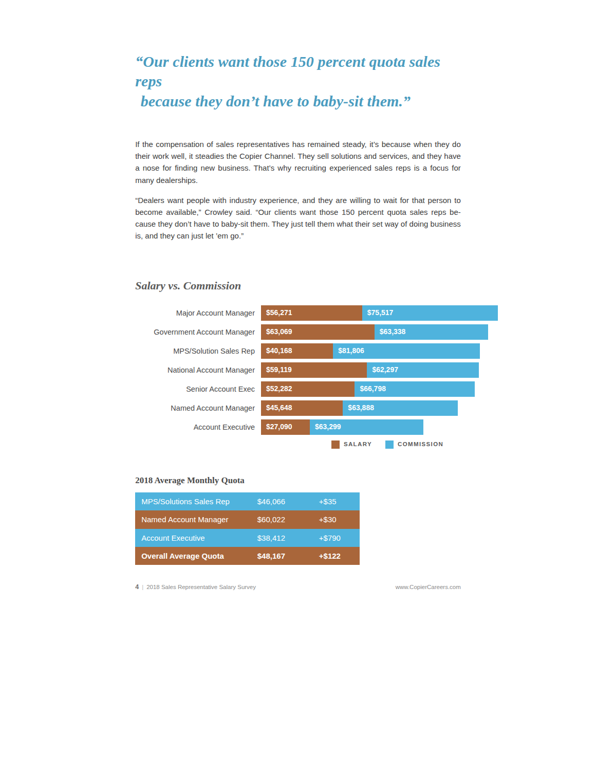“Our clients want those 150 percent quota sales reps because they don’t have to baby-sit them.”
If the compensation of sales representatives has remained steady, it’s because when they do their work well, it steadies the Copier Channel. They sell solutions and services, and they have a nose for finding new business. That’s why recruiting experienced sales reps is a focus for many dealerships.
“Dealers want people with industry experience, and they are willing to wait for that person to become available,” Crowley said. “Our clients want those 150 percent quota sales reps because they don’t have to baby-sit them. They just tell them what their set way of doing business is, and they can just let ’em go.”
Salary vs. Commission
Major Account Manager
$56,271
$75,517
Government Account Manager
$63,069
$63,338
MPS/Solution Sales Rep
$40,168
$81,806
National Account Manager
$59,119
$62,297
Senior Account Exec
$52,282
$66,798
Named Account Manager
$45,648
$63,888
Account Executive
$27,090
$63,299
SALARY COMMISSION
2018 Average Monthly Quota
| MPS/Solutions Sales Rep | $46,066 | +$35 |
| Named Account Manager | $60,022 | +$30 |
| Account Executive | $38,412 | +$790 |
| Overall Average Quota | $48,167 | +$122 |
4 | 2018 Sales Representative Salary Survey
www.CopierCareers.com